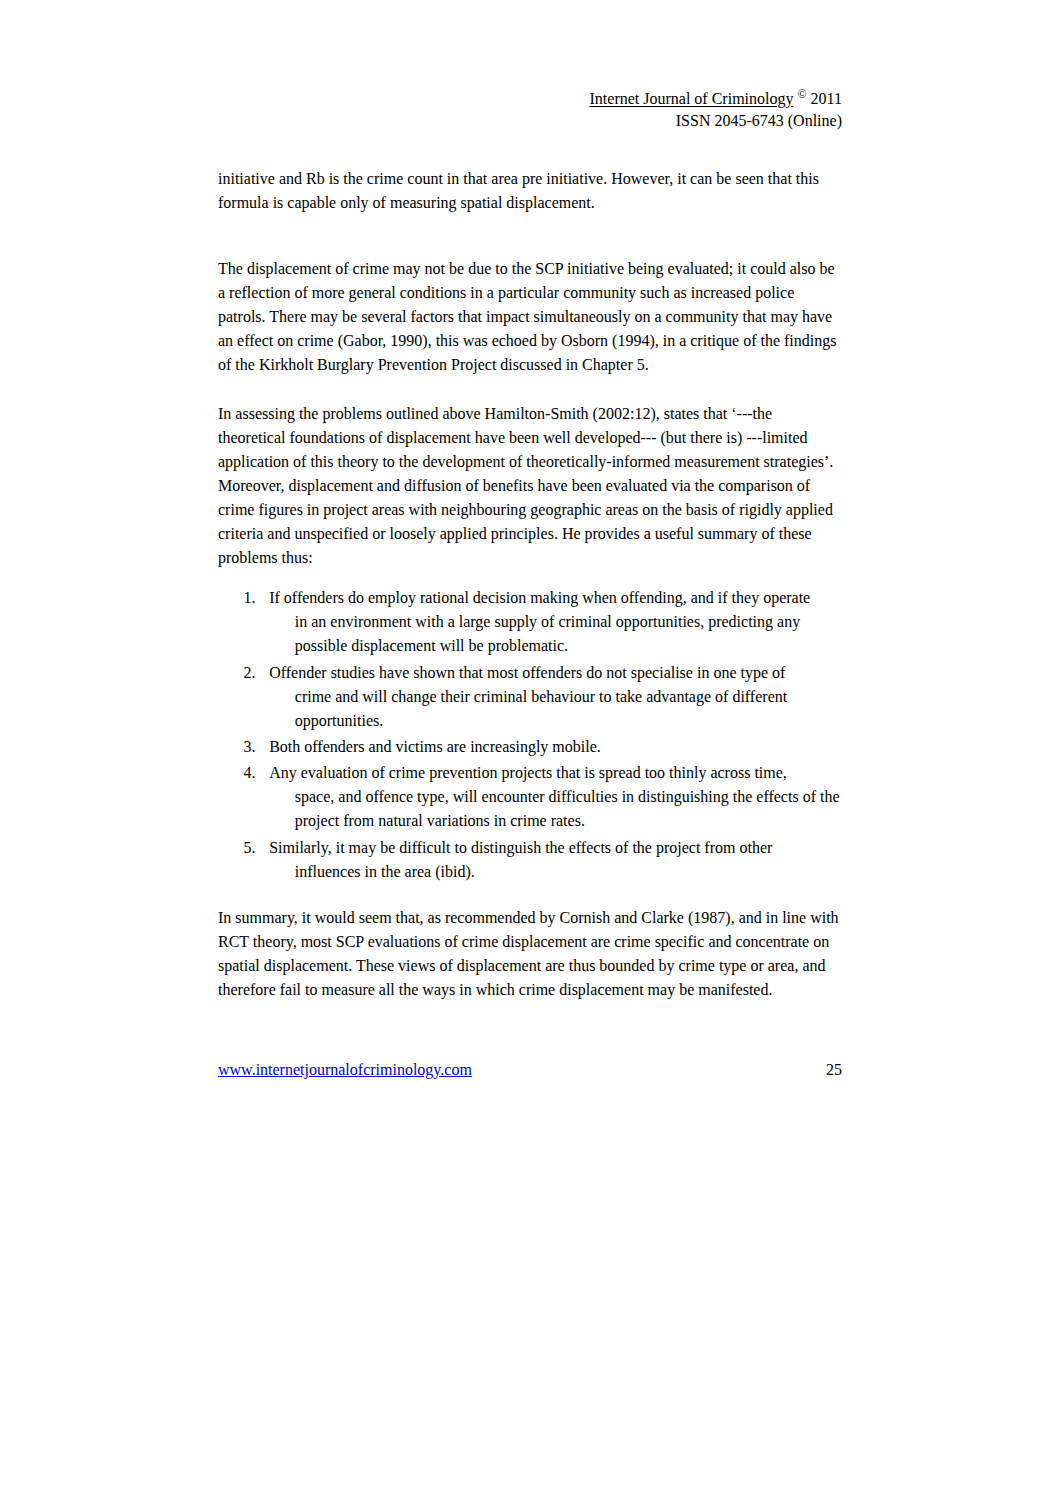Internet Journal of Criminology © 2011
ISSN 2045-6743 (Online)
initiative and Rb is the crime count in that area pre initiative. However, it can be seen that this formula is capable only of measuring spatial displacement.
The displacement of crime may not be due to the SCP initiative being evaluated; it could also be a reflection of more general conditions in a particular community such as increased police patrols. There may be several factors that impact simultaneously on a community that may have an effect on crime (Gabor, 1990), this was echoed by Osborn (1994), in a critique of the findings of the Kirkholt Burglary Prevention Project discussed in Chapter 5.
In assessing the problems outlined above Hamilton-Smith (2002:12), states that ‘---the theoretical foundations of displacement have been well developed--- (but there is) ---limited application of this theory to the development of theoretically-informed measurement strategies’. Moreover, displacement and diffusion of benefits have been evaluated via the comparison of crime figures in project areas with neighbouring geographic areas on the basis of rigidly applied criteria and unspecified or loosely applied principles. He provides a useful summary of these problems thus:
If offenders do employ rational decision making when offending, and if they operate in an environment with a large supply of criminal opportunities, predicting any possible displacement will be problematic.
Offender studies have shown that most offenders do not specialise in one type of crime and will change their criminal behaviour to take advantage of different opportunities.
Both offenders and victims are increasingly mobile.
Any evaluation of crime prevention projects that is spread too thinly across time, space, and offence type, will encounter difficulties in distinguishing the effects of the project from natural variations in crime rates.
Similarly, it may be difficult to distinguish the effects of the project from other influences in the area (ibid).
In summary, it would seem that, as recommended by Cornish and Clarke (1987), and in line with RCT theory, most SCP evaluations of crime displacement are crime specific and concentrate on spatial displacement. These views of displacement are thus bounded by crime type or area, and therefore fail to measure all the ways in which crime displacement may be manifested.
www.internetjournalofcriminology.com 25